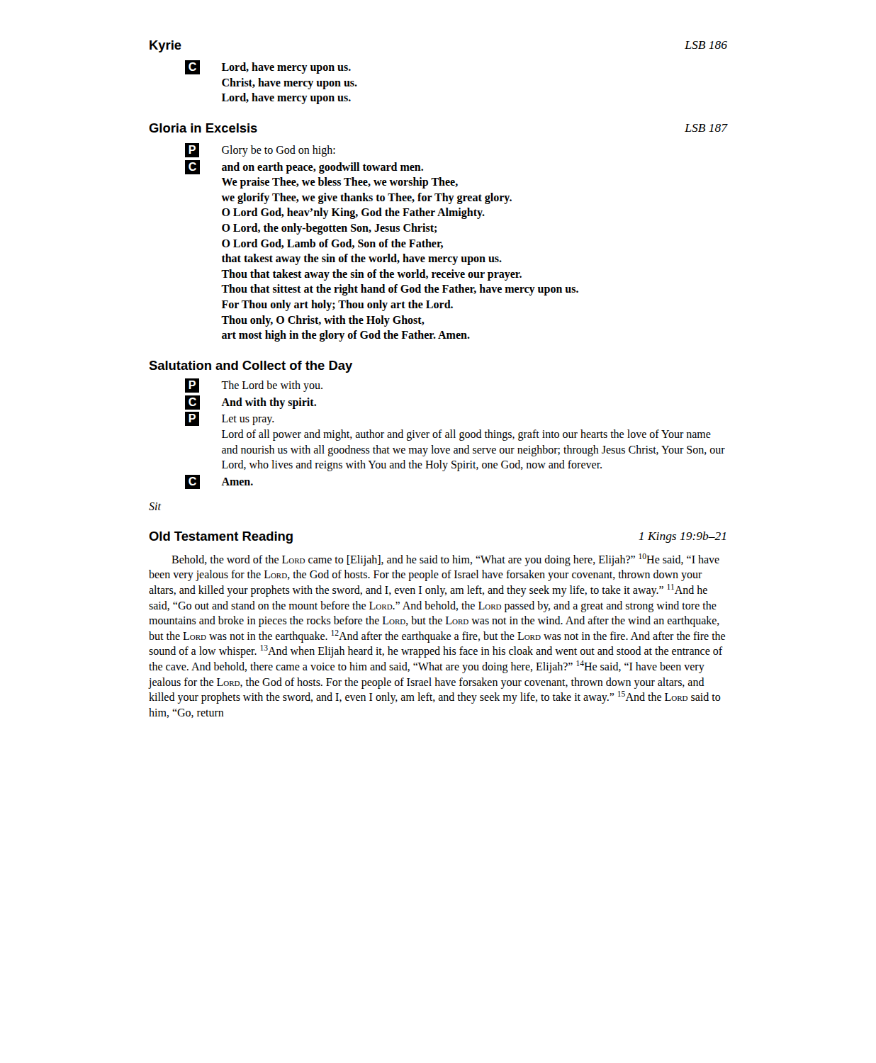Kyrie LSB 186
C
Lord, have mercy upon us.
Christ, have mercy upon us.
Lord, have mercy upon us.
Gloria in Excelsis LSB 187
P
Glory be to God on high:
C
and on earth peace, goodwill toward men.
We praise Thee, we bless Thee, we worship Thee,
we glorify Thee, we give thanks to Thee, for Thy great glory.
O Lord God, heav’nly King, God the Father Almighty.
O Lord, the only-begotten Son, Jesus Christ;
O Lord God, Lamb of God, Son of the Father,
that takest away the sin of the world, have mercy upon us.
Thou that takest away the sin of the world, receive our prayer.
Thou that sittest at the right hand of God the Father, have mercy upon us.
For Thou only art holy; Thou only art the Lord.
Thou only, O Christ, with the Holy Ghost,
art most high in the glory of God the Father. Amen.
Salutation and Collect of the Day
P
The Lord be with you.
C
And with thy spirit.
P
Let us pray.
Lord of all power and might, author and giver of all good things, graft into our hearts the love of Your name and nourish us with all goodness that we may love and serve our neighbor; through Jesus Christ, Your Son, our Lord, who lives and reigns with You and the Holy Spirit, one God, now and forever.
C
Amen.
Sit
Old Testament Reading 1 Kings 19:9b–21
Behold, the word of the Lord came to [Elijah], and he said to him, “What are you doing here, Elijah?” 10He said, “I have been very jealous for the Lord, the God of hosts. For the people of Israel have forsaken your covenant, thrown down your altars, and killed your prophets with the sword, and I, even I only, am left, and they seek my life, to take it away.” 11And he said, “Go out and stand on the mount before the Lord.” And behold, the Lord passed by, and a great and strong wind tore the mountains and broke in pieces the rocks before the Lord, but the Lord was not in the wind. And after the wind an earthquake, but the Lord was not in the earthquake. 12And after the earthquake a fire, but the Lord was not in the fire. And after the fire the sound of a low whisper. 13And when Elijah heard it, he wrapped his face in his cloak and went out and stood at the entrance of the cave. And behold, there came a voice to him and said, “What are you doing here, Elijah?” 14He said, “I have been very jealous for the Lord, the God of hosts. For the people of Israel have forsaken your covenant, thrown down your altars, and killed your prophets with the sword, and I, even I only, am left, and they seek my life, to take it away.” 15And the Lord said to him, “Go, return